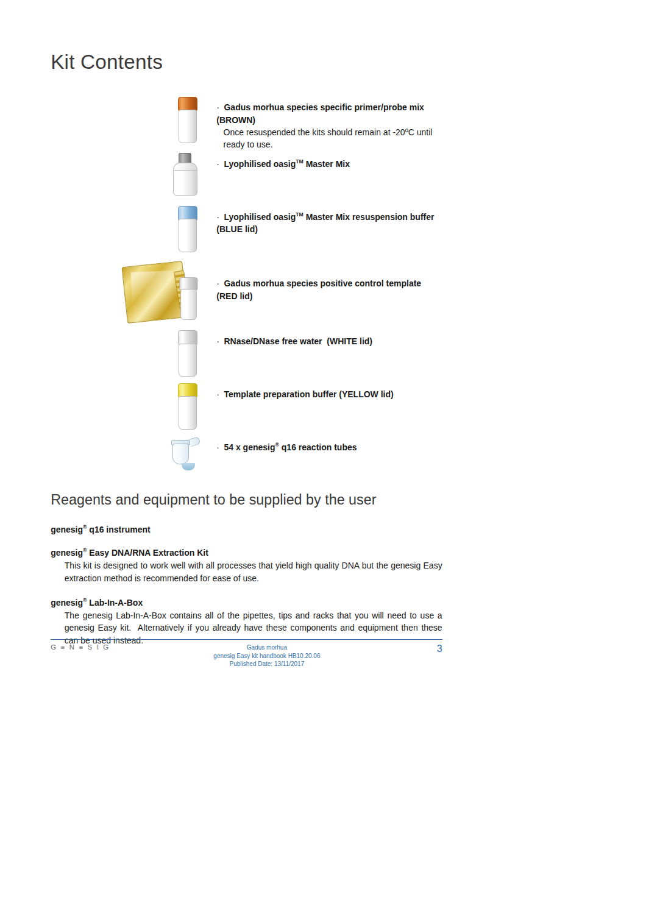Kit Contents
·Gadus morhua species specific primer/probe mix (BROWN) Once resuspended the kits should remain at -20ºC until ready to use.
·Lyophilised oasigTM Master Mix
·Lyophilised oasigTM Master Mix resuspension buffer (BLUE lid)
·Gadus morhua species positive control template (RED lid)
·RNase/DNase free water (WHITE lid)
·Template preparation buffer (YELLOW lid)
·54 x genesig® q16 reaction tubes
Reagents and equipment to be supplied by the user
genesig® q16 instrument
genesig® Easy DNA/RNA Extraction Kit
This kit is designed to work well with all processes that yield high quality DNA but the genesig Easy extraction method is recommended for ease of use.
genesig® Lab-In-A-Box
The genesig Lab-In-A-Box contains all of the pipettes, tips and racks that you will need to use a genesig Easy kit. Alternatively if you already have these components and equipment then these can be used instead.
G ≡ N ≡ S I G
Gadus morhua
genesig Easy kit handbook HB10.20.06
Published Date: 13/11/2017
3